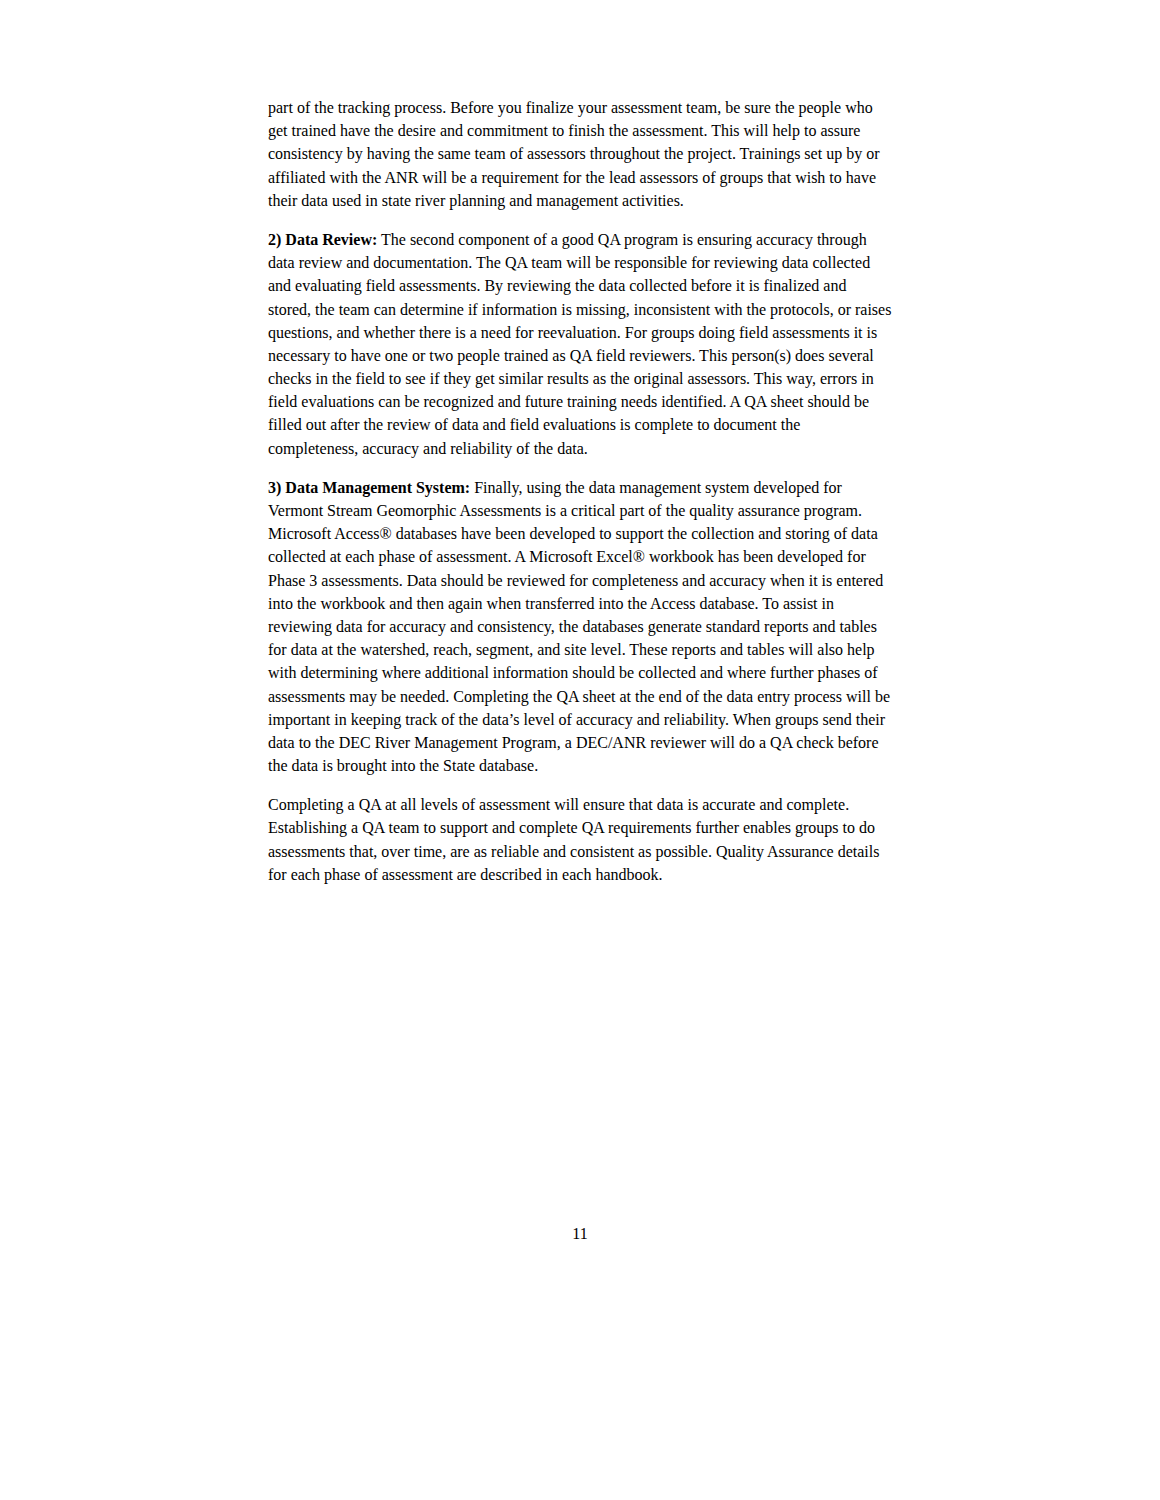part of the tracking process. Before you finalize your assessment team, be sure the people who get trained have the desire and commitment to finish the assessment. This will help to assure consistency by having the same team of assessors throughout the project. Trainings set up by or affiliated with the ANR will be a requirement for the lead assessors of groups that wish to have their data used in state river planning and management activities.
2) Data Review: The second component of a good QA program is ensuring accuracy through data review and documentation. The QA team will be responsible for reviewing data collected and evaluating field assessments. By reviewing the data collected before it is finalized and stored, the team can determine if information is missing, inconsistent with the protocols, or raises questions, and whether there is a need for reevaluation. For groups doing field assessments it is necessary to have one or two people trained as QA field reviewers. This person(s) does several checks in the field to see if they get similar results as the original assessors. This way, errors in field evaluations can be recognized and future training needs identified. A QA sheet should be filled out after the review of data and field evaluations is complete to document the completeness, accuracy and reliability of the data.
3) Data Management System: Finally, using the data management system developed for Vermont Stream Geomorphic Assessments is a critical part of the quality assurance program. Microsoft Access® databases have been developed to support the collection and storing of data collected at each phase of assessment. A Microsoft Excel® workbook has been developed for Phase 3 assessments. Data should be reviewed for completeness and accuracy when it is entered into the workbook and then again when transferred into the Access database. To assist in reviewing data for accuracy and consistency, the databases generate standard reports and tables for data at the watershed, reach, segment, and site level. These reports and tables will also help with determining where additional information should be collected and where further phases of assessments may be needed. Completing the QA sheet at the end of the data entry process will be important in keeping track of the data’s level of accuracy and reliability. When groups send their data to the DEC River Management Program, a DEC/ANR reviewer will do a QA check before the data is brought into the State database.
Completing a QA at all levels of assessment will ensure that data is accurate and complete. Establishing a QA team to support and complete QA requirements further enables groups to do assessments that, over time, are as reliable and consistent as possible. Quality Assurance details for each phase of assessment are described in each handbook.
11